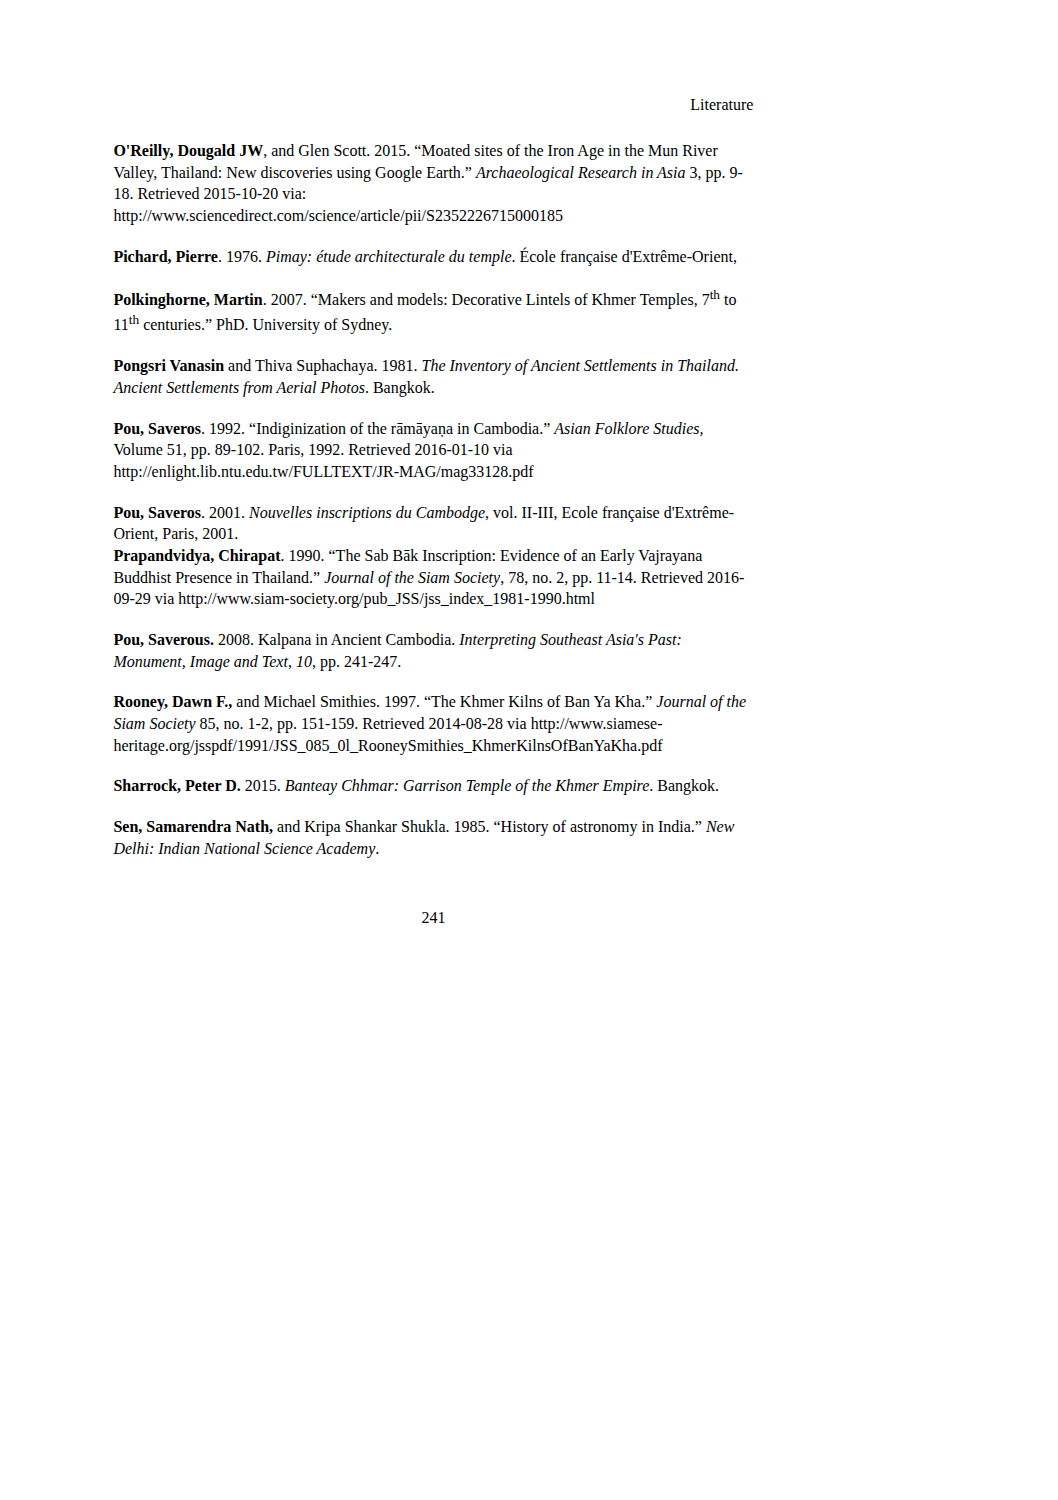Literature
O'Reilly, Dougald JW, and Glen Scott. 2015. “Moated sites of the Iron Age in the Mun River Valley, Thailand: New discoveries using Google Earth.” Archaeological Research in Asia 3, pp. 9-18. Retrieved 2015-10-20 via: http://www.sciencedirect.com/science/article/pii/S2352226715000185
Pichard, Pierre. 1976. Pimay: étude architecturale du temple. École française d'Extrême-Orient,
Polkinghorne, Martin. 2007. “Makers and models: Decorative Lintels of Khmer Temples, 7th to 11th centuries.” PhD. University of Sydney.
Pongsri Vanasin and Thiva Suphachaya. 1981. The Inventory of Ancient Settlements in Thailand. Ancient Settlements from Aerial Photos. Bangkok.
Pou, Saveros. 1992. “Indiginization of the rāmāyaṇa in Cambodia.” Asian Folklore Studies, Volume 51, pp. 89-102. Paris, 1992. Retrieved 2016-01-10 via http://enlight.lib.ntu.edu.tw/FULLTEXT/JR-MAG/mag33128.pdf
Pou, Saveros. 2001. Nouvelles inscriptions du Cambodge, vol. II-III, Ecole française d'Extrême-Orient, Paris, 2001.
Prapandvidya, Chirapat. 1990. “The Sab Bāk Inscription: Evidence of an Early Vajrayana Buddhist Presence in Thailand.” Journal of the Siam Society, 78, no. 2, pp. 11-14. Retrieved 2016-09-29 via http://www.siam-society.org/pub_JSS/jss_index_1981-1990.html
Pou, Saverous. 2008. Kalpana in Ancient Cambodia. Interpreting Southeast Asia's Past: Monument, Image and Text, 10, pp. 241-247.
Rooney, Dawn F., and Michael Smithies. 1997. “The Khmer Kilns of Ban Ya Kha.” Journal of the Siam Society 85, no. 1-2, pp. 151-159. Retrieved 2014-08-28 via http://www.siamese-heritage.org/jsspdf/1991/JSS_085_0l_RooneySmithies_KhmerKilnsOfBanYaKha.pdf
Sharrock, Peter D. 2015. Banteay Chhmar: Garrison Temple of the Khmer Empire. Bangkok.
Sen, Samarendra Nath, and Kripa Shankar Shukla. 1985. “History of astronomy in India.” New Delhi: Indian National Science Academy.
241